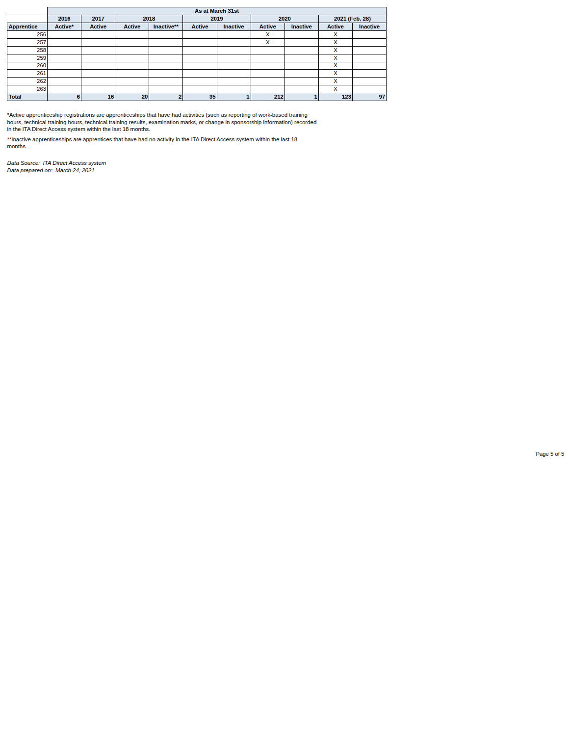| | As at March 31st |
| --- | --- |
| | 2016 | 2017 | 2018 | 2019 | 2020 | 2021 (Feb. 28) |
| Apprentice | Active* | Active | Active | Inactive** | Active | Inactive | Active | Inactive | Active | Inactive |
| 256 | | | | | | | X | | X | |
| 257 | | | | | | | X | | X | |
| 258 | | | | | | | | | X | |
| 259 | | | | | | | | | X | |
| 260 | | | | | | | | | X | |
| 261 | | | | | | | | | X | |
| 262 | | | | | | | | | X | |
| 263 | | | | | | | | | X | |
| Total | 6 | 16 | 20 | 2 | 35 | 1 | 212 | 1 | 123 | 97 |
*Active apprenticeship registrations are apprenticeships that have had activities (such as reporting of work-based training hours, technical training hours, technical training results, examination marks, or change in sponsorship information) recorded in the ITA Direct Access system within the last 18 months.
**Inactive apprenticeships are apprentices that have had no activity in the ITA Direct Access system within the last 18 months.
Data Source: ITA Direct Access system
Data prepared on: March 24, 2021
Page 5 of 5